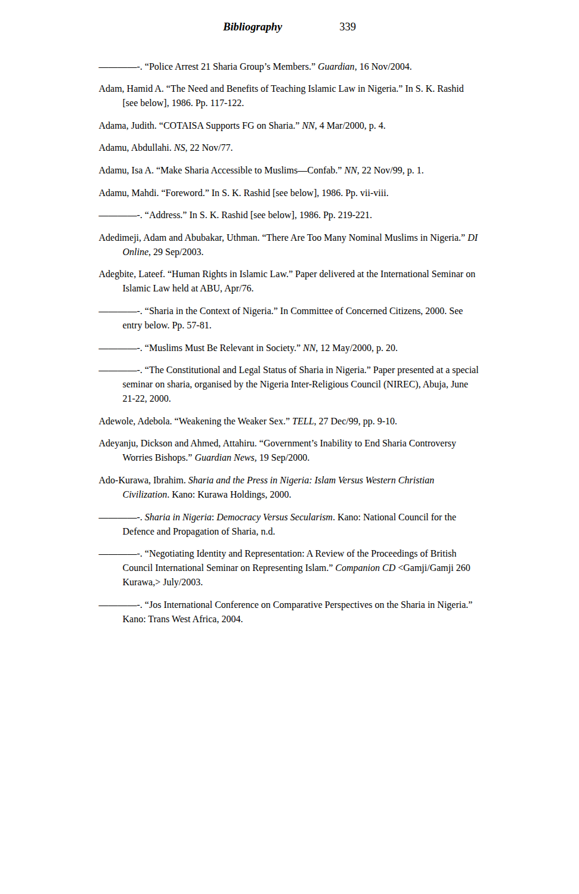Bibliography 339
————-. “Police Arrest 21 Sharia Group’s Members.” Guardian, 16 Nov/2004.
Adam, Hamid A. “The Need and Benefits of Teaching Islamic Law in Nigeria.” In S. K. Rashid [see below], 1986. Pp. 117-122.
Adama, Judith. “COTAISA Supports FG on Sharia.” NN, 4 Mar/2000, p. 4.
Adamu, Abdullahi. NS, 22 Nov/77.
Adamu, Isa A. “Make Sharia Accessible to Muslims—Confab.” NN, 22 Nov/99, p. 1.
Adamu, Mahdi. “Foreword.” In S. K. Rashid [see below], 1986. Pp. vii-viii.
————-. “Address.” In S. K. Rashid [see below], 1986. Pp. 219-221.
Adedimeji, Adam and Abubakar, Uthman. “There Are Too Many Nominal Muslims in Nigeria.” DI Online, 29 Sep/2003.
Adegbite, Lateef. “Human Rights in Islamic Law.” Paper delivered at the International Seminar on Islamic Law held at ABU, Apr/76.
————-. “Sharia in the Context of Nigeria.” In Committee of Concerned Citizens, 2000. See entry below. Pp. 57-81.
————-. “Muslims Must Be Relevant in Society.” NN, 12 May/2000, p. 20.
————-. “The Constitutional and Legal Status of Sharia in Nigeria.” Paper presented at a special seminar on sharia, organised by the Nigeria Inter-Religious Council (NIREC), Abuja, June 21-22, 2000.
Adewole, Adebola. “Weakening the Weaker Sex.” TELL, 27 Dec/99, pp. 9-10.
Adeyanju, Dickson and Ahmed, Attahiru. “Government’s Inability to End Sharia Controversy Worries Bishops.” Guardian News, 19 Sep/2000.
Ado-Kurawa, Ibrahim. Sharia and the Press in Nigeria: Islam Versus Western Christian Civilization. Kano: Kurawa Holdings, 2000.
————-. Sharia in Nigeria: Democracy Versus Secularism. Kano: National Council for the Defence and Propagation of Sharia, n.d.
————-. “Negotiating Identity and Representation: A Review of the Proceedings of British Council International Seminar on Representing Islam.” Companion CD <Gamji/Gamji 260 Kurawa,> July/2003.
————-. “Jos International Conference on Comparative Perspectives on the Sharia in Nigeria.” Kano: Trans West Africa, 2004.